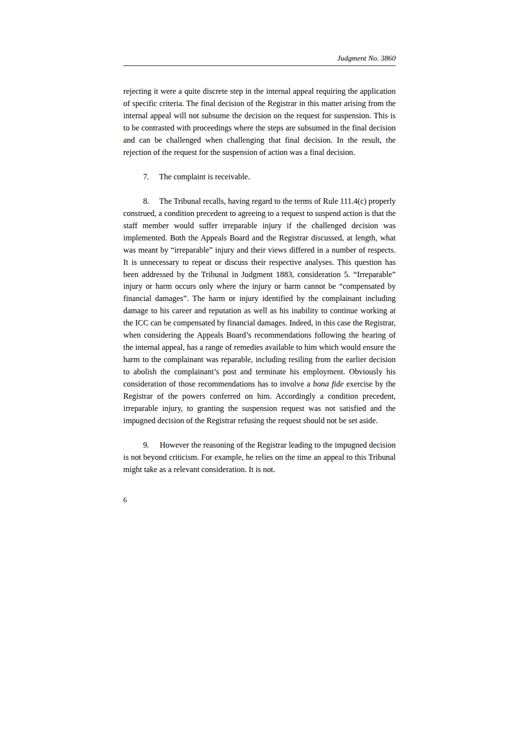Judgment No. 3860
rejecting it were a quite discrete step in the internal appeal requiring the application of specific criteria. The final decision of the Registrar in this matter arising from the internal appeal will not subsume the decision on the request for suspension. This is to be contrasted with proceedings where the steps are subsumed in the final decision and can be challenged when challenging that final decision. In the result, the rejection of the request for the suspension of action was a final decision.
7. The complaint is receivable.
8. The Tribunal recalls, having regard to the terms of Rule 111.4(c) properly construed, a condition precedent to agreeing to a request to suspend action is that the staff member would suffer irreparable injury if the challenged decision was implemented. Both the Appeals Board and the Registrar discussed, at length, what was meant by “irreparable” injury and their views differed in a number of respects. It is unnecessary to repeat or discuss their respective analyses. This question has been addressed by the Tribunal in Judgment 1883, consideration 5. “Irreparable” injury or harm occurs only where the injury or harm cannot be “compensated by financial damages”. The harm or injury identified by the complainant including damage to his career and reputation as well as his inability to continue working at the ICC can be compensated by financial damages. Indeed, in this case the Registrar, when considering the Appeals Board’s recommendations following the hearing of the internal appeal, has a range of remedies available to him which would ensure the harm to the complainant was reparable, including resiling from the earlier decision to abolish the complainant’s post and terminate his employment. Obviously his consideration of those recommendations has to involve a bona fide exercise by the Registrar of the powers conferred on him. Accordingly a condition precedent, irreparable injury, to granting the suspension request was not satisfied and the impugned decision of the Registrar refusing the request should not be set aside.
9. However the reasoning of the Registrar leading to the impugned decision is not beyond criticism. For example, he relies on the time an appeal to this Tribunal might take as a relevant consideration. It is not.
6